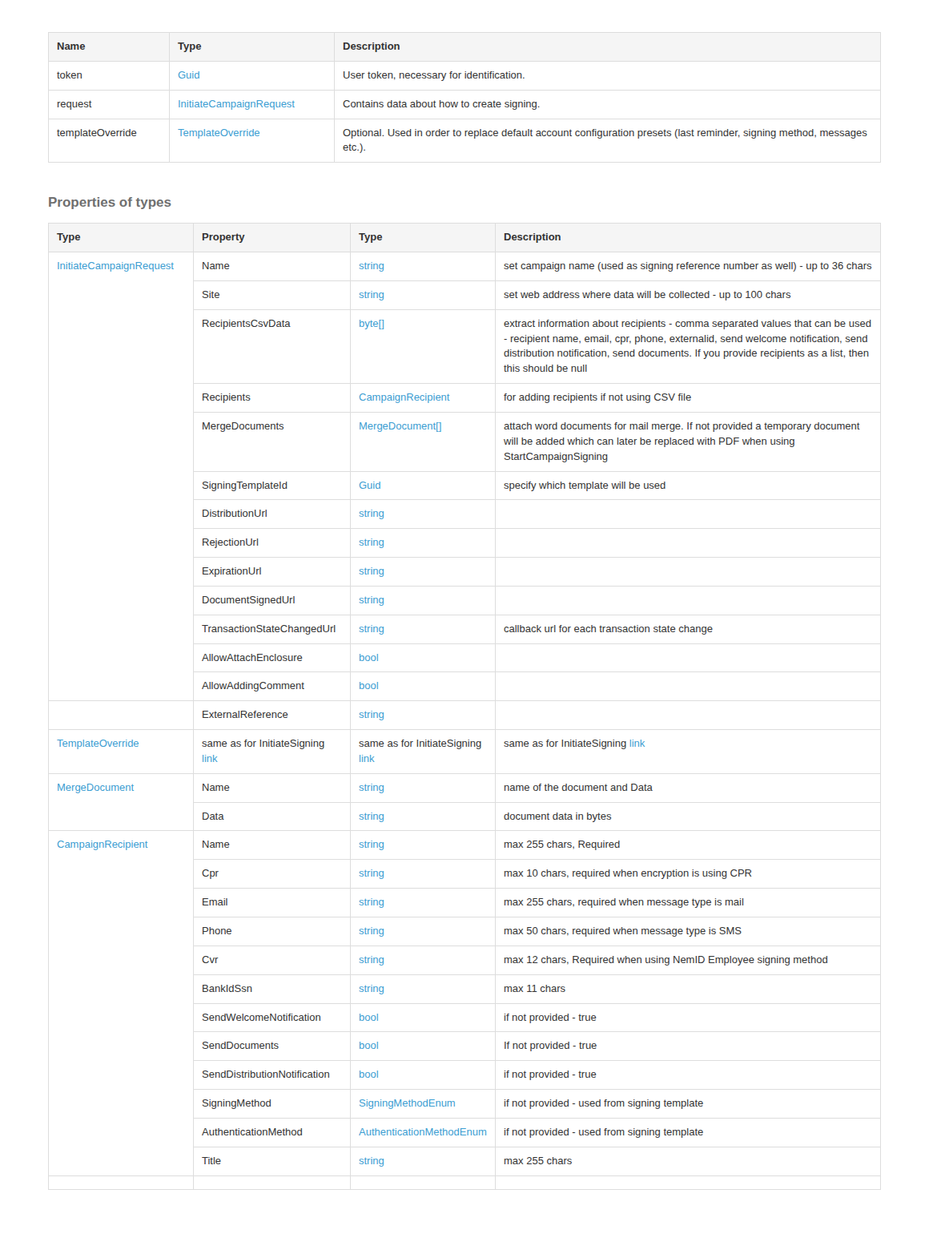| Name | Type | Description |
| --- | --- | --- |
| token | Guid | User token, necessary for identification. |
| request | InitiateCampaignRequest | Contains data about how to create signing. |
| templateOverride | TemplateOverride | Optional. Used in order to replace default account configuration presets (last reminder, signing method, messages etc.). |
Properties of types
| Type | Property | Type | Description |
| --- | --- | --- | --- |
| InitiateCampaignRequest | Name | string | set campaign name (used as signing reference number as well) - up to 36 chars |
| Site | string | set web address where data will be collected - up to 100 chars |
| RecipientsCsvData | byte[] | extract information about recipients - comma separated values that can be used - recipient name, email, cpr, phone, externalid, send welcome notification, send distribution notification, send documents. If you provide recipients as a list, then this should be null |
| Recipients | CampaignRecipient | for adding recipients if not using CSV file |
| MergeDocuments | MergeDocument[] | attach word documents for mail merge. If not provided a temporary document will be added which can later be replaced with PDF when using StartCampaignSigning |
| SigningTemplateId | Guid | specify which template will be used |
| DistributionUrl | string | |
| RejectionUrl | string | |
| ExpirationUrl | string | |
| DocumentSignedUrl | string | |
| TransactionStateChangedUrl | string | callback url for each transaction state change |
| AllowAttachEnclosure | bool | |
| AllowAddingComment | bool | |
| | ExternalReference | string | |
| TemplateOverride | same as for InitiateSigning link | same as for InitiateSigning link | same as for InitiateSigning link |
| MergeDocument | Name | string | name of the document and Data |
| Data | string | document data in bytes |
| CampaignRecipient | Name | string | max 255 chars, Required |
| Cpr | string | max 10 chars, required when encryption is using CPR |
| Email | string | max 255 chars, required when message type is mail |
| Phone | string | max 50 chars, required when message type is SMS |
| Cvr | string | max 12 chars, Required when using NemID Employee signing method |
| BankIdSsn | string | max 11 chars |
| SendWelcomeNotification | bool | if not provided - true |
| SendDocuments | bool | If not provided - true |
| SendDistributionNotification | bool | if not provided - true |
| SigningMethod | SigningMethodEnum | if not provided - used from signing template |
| AuthenticationMethod | AuthenticationMethodEnum | if not provided - used from signing template |
| Title | string | max 255 chars |